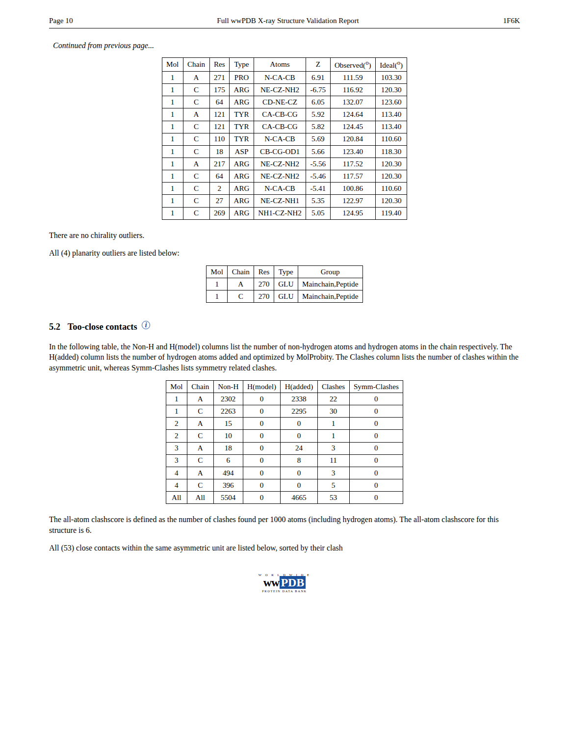Page 10 Full wwPDB X-ray Structure Validation Report 1F6K
Continued from previous page...
| Mol | Chain | Res | Type | Atoms | Z | Observed( o ) | Ideal( o ) |
| --- | --- | --- | --- | --- | --- | --- | --- |
| 1 | A | 271 | PRO | N-CA-CB | 6.91 | 111.59 | 103.30 |
| 1 | C | 175 | ARG | NE-CZ-NH2 | -6.75 | 116.92 | 120.30 |
| 1 | C | 64 | ARG | CD-NE-CZ | 6.05 | 132.07 | 123.60 |
| 1 | A | 121 | TYR | CA-CB-CG | 5.92 | 124.64 | 113.40 |
| 1 | C | 121 | TYR | CA-CB-CG | 5.82 | 124.45 | 113.40 |
| 1 | C | 110 | TYR | N-CA-CB | 5.69 | 120.84 | 110.60 |
| 1 | C | 18 | ASP | CB-CG-OD1 | 5.66 | 123.40 | 118.30 |
| 1 | A | 217 | ARG | NE-CZ-NH2 | -5.56 | 117.52 | 120.30 |
| 1 | C | 64 | ARG | NE-CZ-NH2 | -5.46 | 117.57 | 120.30 |
| 1 | C | 2 | ARG | N-CA-CB | -5.41 | 100.86 | 110.60 |
| 1 | C | 27 | ARG | NE-CZ-NH1 | 5.35 | 122.97 | 120.30 |
| 1 | C | 269 | ARG | NH1-CZ-NH2 | 5.05 | 124.95 | 119.40 |
There are no chirality outliers.
All (4) planarity outliers are listed below:
| Mol | Chain | Res | Type | Group |
| --- | --- | --- | --- | --- |
| 1 | A | 270 | GLU | Mainchain,Peptide |
| 1 | C | 270 | GLU | Mainchain,Peptide |
5.2 Too-close contacts i
In the following table, the Non-H and H(model) columns list the number of non-hydrogen atoms and hydrogen atoms in the chain respectively. The H(added) column lists the number of hydrogen atoms added and optimized by MolProbity. The Clashes column lists the number of clashes within the asymmetric unit, whereas Symm-Clashes lists symmetry related clashes.
| Mol | Chain | Non-H | H(model) | H(added) | Clashes | Symm-Clashes |
| --- | --- | --- | --- | --- | --- | --- |
| 1 | A | 2302 | 0 | 2338 | 22 | 0 |
| 1 | C | 2263 | 0 | 2295 | 30 | 0 |
| 2 | A | 15 | 0 | 0 | 1 | 0 |
| 2 | C | 10 | 0 | 0 | 1 | 0 |
| 3 | A | 18 | 0 | 24 | 3 | 0 |
| 3 | C | 6 | 0 | 8 | 11 | 0 |
| 4 | A | 494 | 0 | 0 | 3 | 0 |
| 4 | C | 396 | 0 | 0 | 5 | 0 |
| All | All | 5504 | 0 | 4665 | 53 | 0 |
The all-atom clashscore is defined as the number of clashes found per 1000 atoms (including hydrogen atoms). The all-atom clashscore for this structure is 6.
All (53) close contacts within the same asymmetric unit are listed below, sorted by their clash
W O R L D W I D E ww PDB PROTEIN DATA BANK